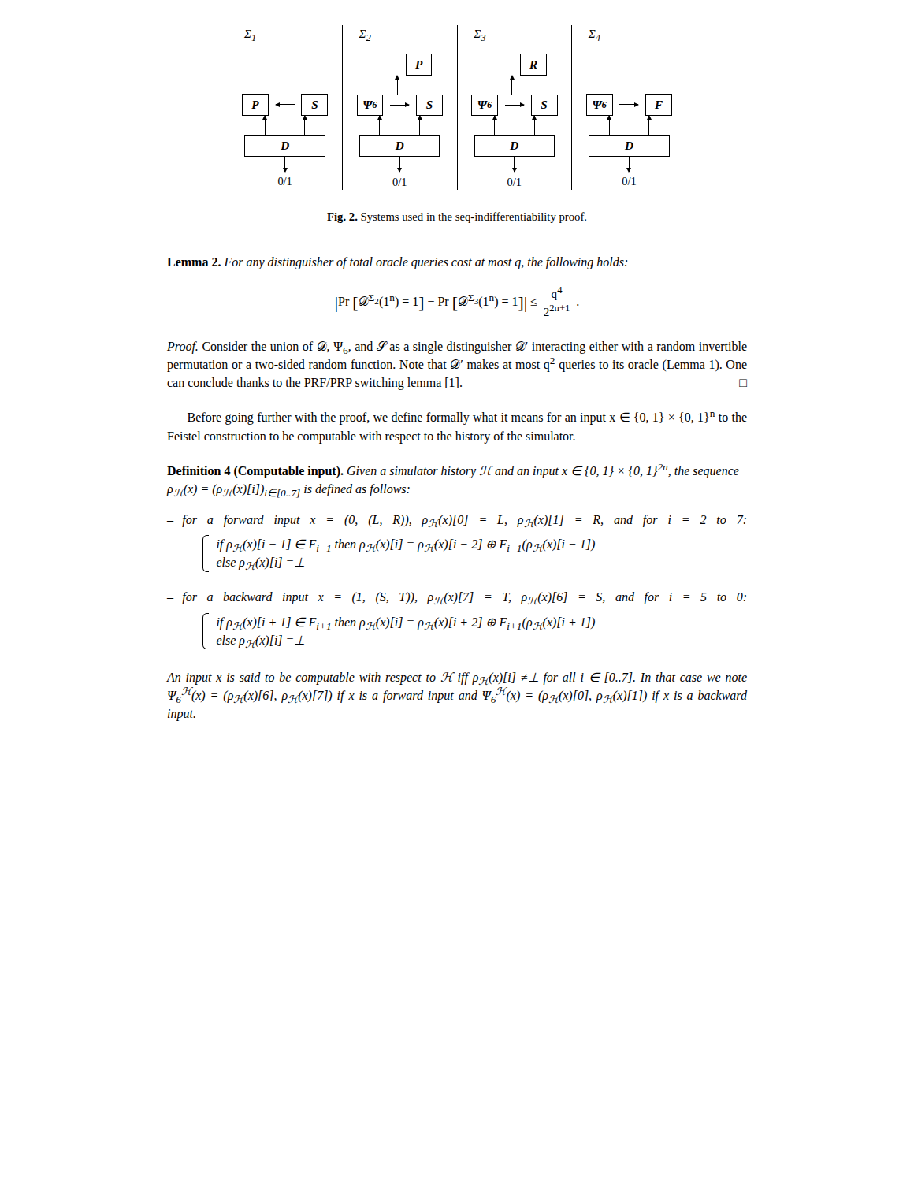Σ1
P
S
D
0/1
Σ2
P
Ψ6
S
D
0/1
Σ3
R
Ψ6
S
D
0/1
Σ4
Ψ6
F
D
0/1
Fig. 2. Systems used in the seq-indifferentiability proof.
Lemma 2. For any distinguisher of total oracle queries cost at most q, the following holds:
|Pr [𝒟Σ2(1n) = 1] − Pr [𝒟Σ3(1n) = 1]| ≤ q422n+1 .
Proof. Consider the union of 𝒟, Ψ6, and 𝒮 as a single distinguisher 𝒟′ interacting either with a random invertible permutation or a two-sided random function. Note that 𝒟′ makes at most q2 queries to its oracle (Lemma 1). One can conclude thanks to the PRF/PRP switching lemma [1].□
Before going further with the proof, we define formally what it means for an input x ∈ {0, 1} × {0, 1}n to the Feistel construction to be computable with respect to the history of the simulator.
Definition 4 (Computable input). Given a simulator history ℋ and an input x ∈ {0, 1} × {0, 1}2n, the sequence ρℋ(x) = (ρℋ(x)[i])i∈[0..7] is defined as follows:
for a forward input x = (0, (L, R)), ρℋ(x)[0] = L, ρℋ(x)[1] = R, and for i = 2 to 7:
if ρℋ(x)[i − 1] ∈ Fi−1 then ρℋ(x)[i] = ρℋ(x)[i − 2] ⊕ Fi−1(ρℋ(x)[i − 1])
else ρℋ(x)[i] =⊥
for a backward input x = (1, (S, T)), ρℋ(x)[7] = T, ρℋ(x)[6] = S, and for i = 5 to 0:
if ρℋ(x)[i + 1] ∈ Fi+1 then ρℋ(x)[i] = ρℋ(x)[i + 2] ⊕ Fi+1(ρℋ(x)[i + 1])
else ρℋ(x)[i] =⊥
An input x is said to be computable with respect to ℋ iff ρℋ(x)[i] ≠⊥ for all i ∈ [0..7]. In that case we note Ψ6ℋ(x) = (ρℋ(x)[6], ρℋ(x)[7]) if x is a forward input and Ψ6ℋ(x) = (ρℋ(x)[0], ρℋ(x)[1]) if x is a backward input.